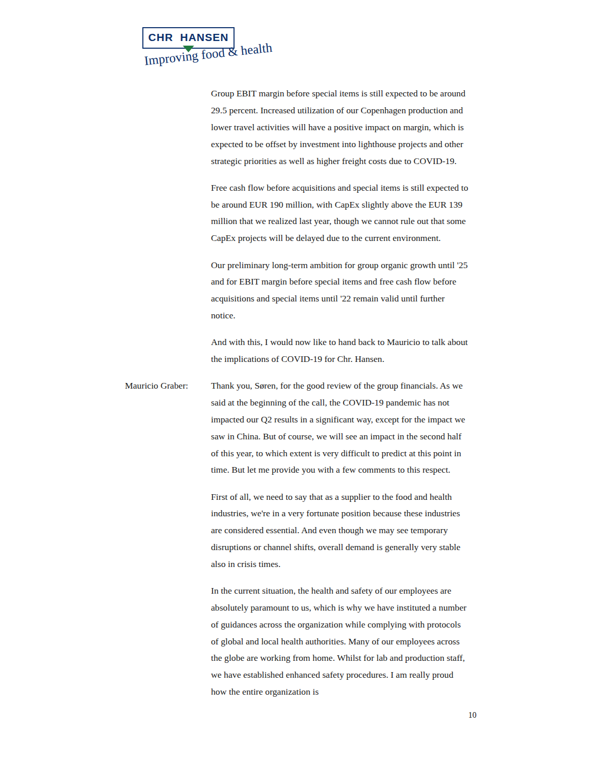CHR HANSEN
Improving food & health
Group EBIT margin before special items is still expected to be around 29.5 percent. Increased utilization of our Copenhagen production and lower travel activities will have a positive impact on margin, which is expected to be offset by investment into lighthouse projects and other strategic priorities as well as higher freight costs due to COVID-19.
Free cash flow before acquisitions and special items is still expected to be around EUR 190 million, with CapEx slightly above the EUR 139 million that we realized last year, though we cannot rule out that some CapEx projects will be delayed due to the current environment.
Our preliminary long-term ambition for group organic growth until '25 and for EBIT margin before special items and free cash flow before acquisitions and special items until '22 remain valid until further notice.
And with this, I would now like to hand back to Mauricio to talk about the implications of COVID-19 for Chr. Hansen.
Mauricio Graber:
Thank you, Søren, for the good review of the group financials. As we said at the beginning of the call, the COVID-19 pandemic has not impacted our Q2 results in a significant way, except for the impact we saw in China. But of course, we will see an impact in the second half of this year, to which extent is very difficult to predict at this point in time. But let me provide you with a few comments to this respect.
First of all, we need to say that as a supplier to the food and health industries, we're in a very fortunate position because these industries are considered essential. And even though we may see temporary disruptions or channel shifts, overall demand is generally very stable also in crisis times.
In the current situation, the health and safety of our employees are absolutely paramount to us, which is why we have instituted a number of guidances across the organization while complying with protocols of global and local health authorities. Many of our employees across the globe are working from home. Whilst for lab and production staff, we have established enhanced safety procedures. I am really proud how the entire organization is
10